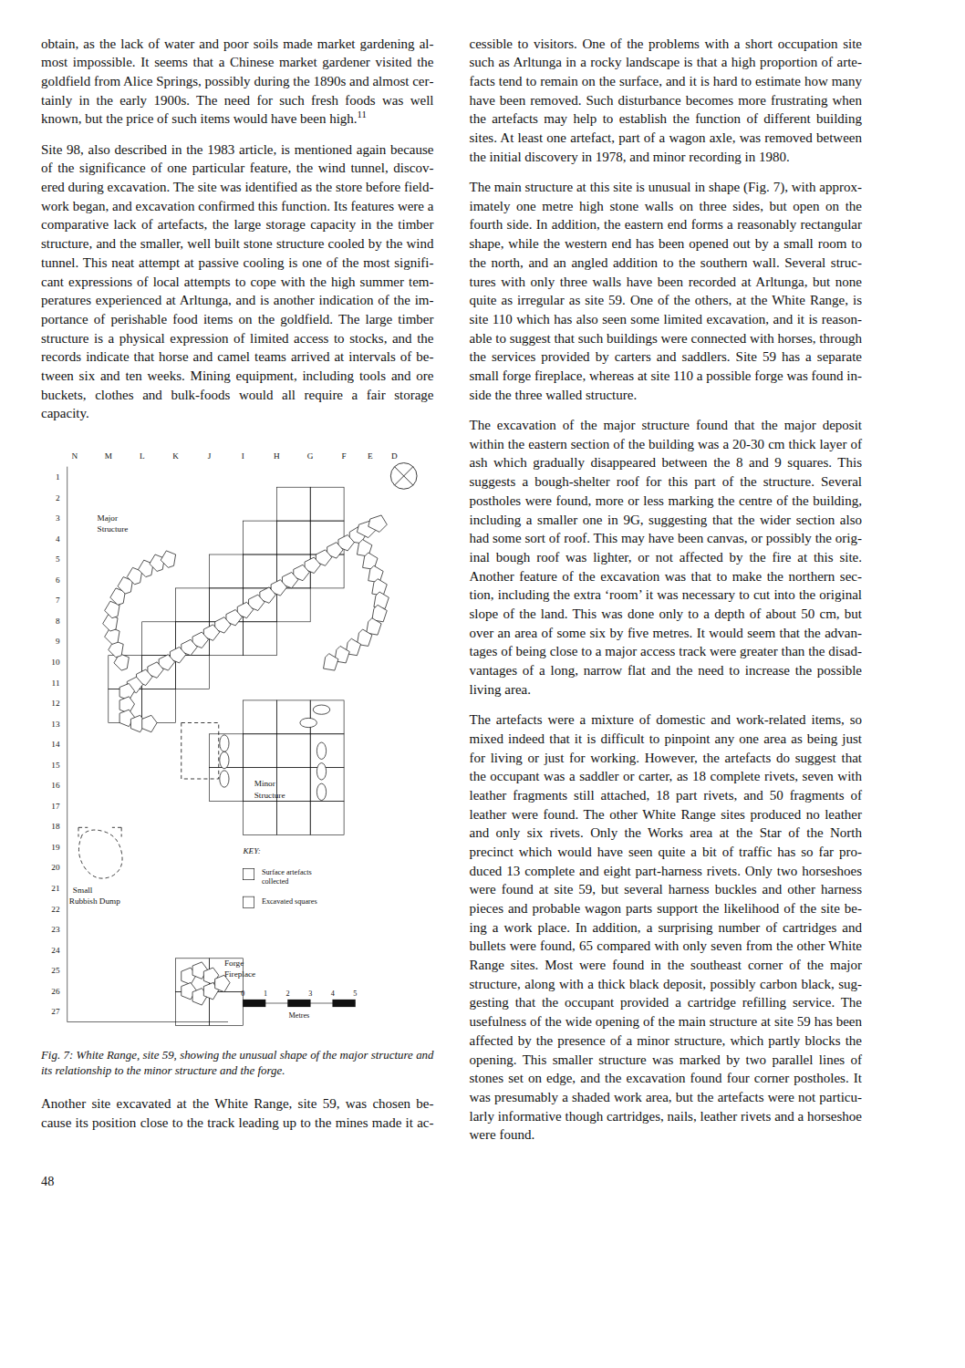obtain, as the lack of water and poor soils made market gardening almost impossible. It seems that a Chinese market gardener visited the goldfield from Alice Springs, possibly during the 1890s and almost certainly in the early 1900s. The need for such fresh foods was well known, but the price of such items would have been high.11
Site 98, also described in the 1983 article, is mentioned again because of the significance of one particular feature, the wind tunnel, discovered during excavation. The site was identified as the store before fieldwork began, and excavation confirmed this function. Its features were a comparative lack of artefacts, the large storage capacity in the timber structure, and the smaller, well built stone structure cooled by the wind tunnel. This neat attempt at passive cooling is one of the most significant expressions of local attempts to cope with the high summer temperatures experienced at Arltunga, and is another indication of the importance of perishable food items on the goldfield. The large timber structure is a physical expression of limited access to stocks, and the records indicate that horse and camel teams arrived at intervals of between six and ten weeks. Mining equipment, including tools and ore buckets, clothes and bulk-foods would all require a fair storage capacity.
N M L K J I H G F E D 1 2 3 4 5 6 7 8 9 10 11 12 13 14 15 16 17 18 19 20 21 22 23 24 25 26 27 Major Structure Minor Structure Small Rubbish Dump KEY: Surface artefacts collected Excavated squares Forge Fireplace 0 1 2 3 4 5 Metres
Fig. 7: White Range, site 59, showing the unusual shape of the major structure and its relationship to the minor structure and the forge.
Another site excavated at the White Range, site 59, was chosen because its position close to the track leading up to the mines made it accessible to visitors. One of the problems with a short occupation site such as Arltunga in a rocky landscape is that a high proportion of artefacts tend to remain on the surface, and it is hard to estimate how many have been removed. Such disturbance becomes more frustrating when the artefacts may help to establish the function of different building sites. At least one artefact, part of a wagon axle, was removed between the initial discovery in 1978, and minor recording in 1980.
The main structure at this site is unusual in shape (Fig. 7), with approximately one metre high stone walls on three sides, but open on the fourth side. In addition, the eastern end forms a reasonably rectangular shape, while the western end has been opened out by a small room to the north, and an angled addition to the southern wall. Several structures with only three walls have been recorded at Arltunga, but none quite as irregular as site 59. One of the others, at the White Range, is site 110 which has also seen some limited excavation, and it is reasonable to suggest that such buildings were connected with horses, through the services provided by carters and saddlers. Site 59 has a separate small forge fireplace, whereas at site 110 a possible forge was found inside the three walled structure.
The excavation of the major structure found that the major deposit within the eastern section of the building was a 20-30 cm thick layer of ash which gradually disappeared between the 8 and 9 squares. This suggests a bough-shelter roof for this part of the structure. Several postholes were found, more or less marking the centre of the building, including a smaller one in 9G, suggesting that the wider section also had some sort of roof. This may have been canvas, or possibly the original bough roof was lighter, or not affected by the fire at this site. Another feature of the excavation was that to make the northern section, including the extra ‘room’ it was necessary to cut into the original slope of the land. This was done only to a depth of about 50 cm, but over an area of some six by five metres. It would seem that the advantages of being close to a major access track were greater than the disadvantages of a long, narrow flat and the need to increase the possible living area.
The artefacts were a mixture of domestic and work-related items, so mixed indeed that it is difficult to pinpoint any one area as being just for living or just for working. However, the artefacts do suggest that the occupant was a saddler or carter, as 18 complete rivets, seven with leather fragments still attached, 18 part rivets, and 50 fragments of leather were found. The other White Range sites produced no leather and only six rivets. Only the Works area at the Star of the North precinct which would have seen quite a bit of traffic has so far produced 13 complete and eight part-harness rivets. Only two horseshoes were found at site 59, but several harness buckles and other harness pieces and probable wagon parts support the likelihood of the site being a work place. In addition, a surprising number of cartridges and bullets were found, 65 compared with only seven from the other White Range sites. Most were found in the southeast corner of the major structure, along with a thick black deposit, possibly carbon black, suggesting that the occupant provided a cartridge refilling service. The usefulness of the wide opening of the main structure at site 59 has been affected by the presence of a minor structure, which partly blocks the opening. This smaller structure was marked by two parallel lines of stones set on edge, and the excavation found four corner postholes. It was presumably a shaded work area, but the artefacts were not particularly informative though cartridges, nails, leather rivets and a horseshoe were found.
48